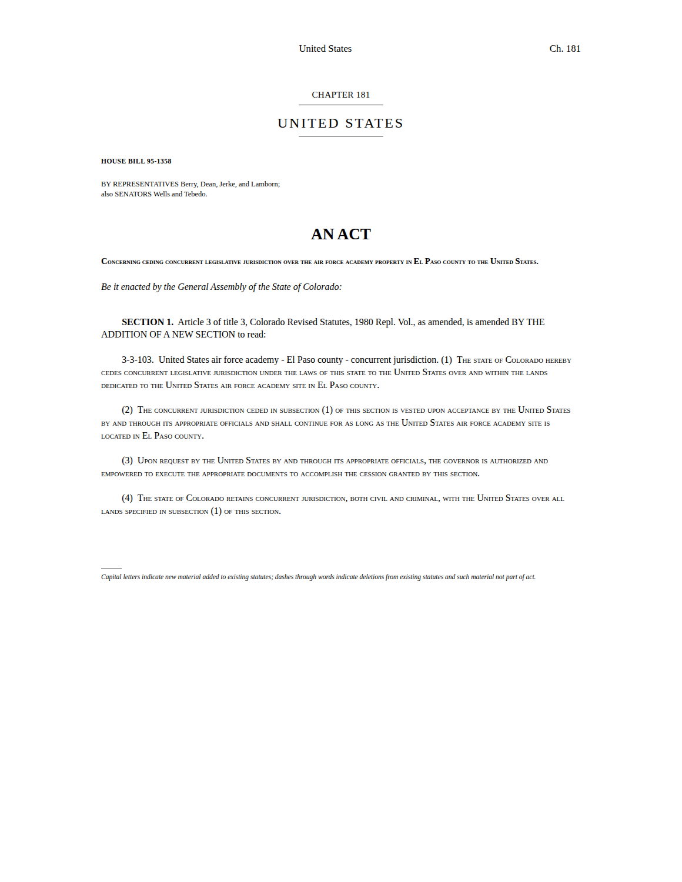United States Ch. 181
CHAPTER 181
UNITED STATES
HOUSE BILL 95-1358
BY REPRESENTATIVES Berry, Dean, Jerke, and Lamborn;
also SENATORS Wells and Tebedo.
AN ACT
Concerning ceding concurrent legislative jurisdiction over the air force academy property in El Paso county to the United States.
Be it enacted by the General Assembly of the State of Colorado:
SECTION 1. Article 3 of title 3, Colorado Revised Statutes, 1980 Repl. Vol., as amended, is amended BY THE ADDITION OF A NEW SECTION to read:
3-3-103. United States air force academy - El Paso county - concurrent jurisdiction. (1) The state of Colorado hereby cedes concurrent legislative jurisdiction under the laws of this state to the United States over and within the lands dedicated to the United States air force academy site in El Paso county.
(2) The concurrent jurisdiction ceded in subsection (1) of this section is vested upon acceptance by the United States by and through its appropriate officials and shall continue for as long as the United States air force academy site is located in El Paso county.
(3) Upon request by the United States by and through its appropriate officials, the governor is authorized and empowered to execute the appropriate documents to accomplish the cession granted by this section.
(4) The state of Colorado retains concurrent jurisdiction, both civil and criminal, with the United States over all lands specified in subsection (1) of this section.
Capital letters indicate new material added to existing statutes; dashes through words indicate deletions from existing statutes and such material not part of act.